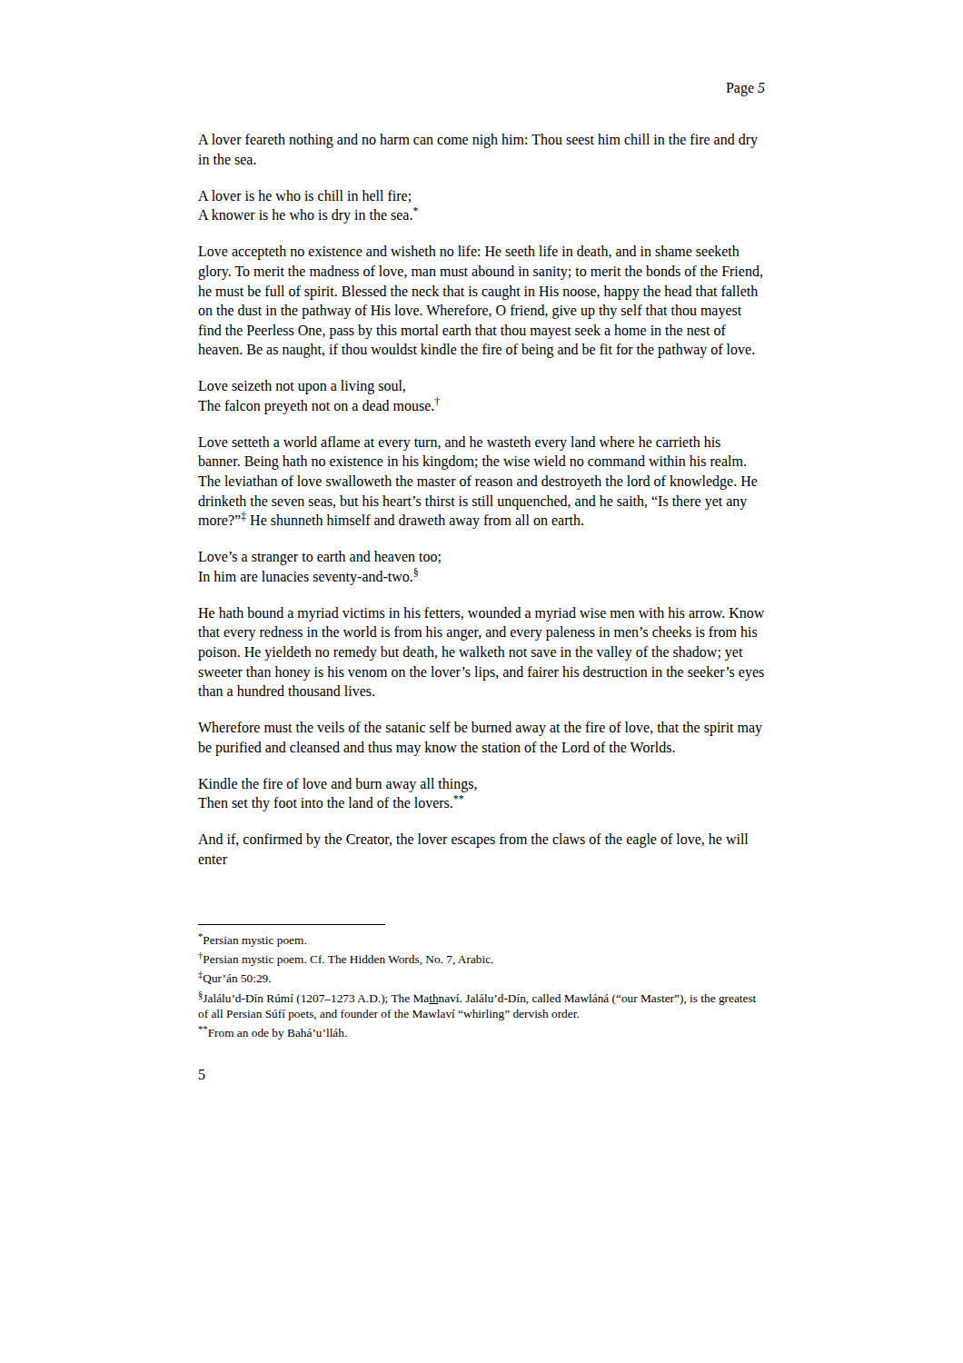Page 5
A lover feareth nothing and no harm can come nigh him: Thou seest him chill in the fire and dry in the sea.
A lover is he who is chill in hell fire;
A knower is he who is dry in the sea.*
Love accepteth no existence and wisheth no life: He seeth life in death, and in shame seeketh glory. To merit the madness of love, man must abound in sanity; to merit the bonds of the Friend, he must be full of spirit. Blessed the neck that is caught in His noose, happy the head that falleth on the dust in the pathway of His love. Wherefore, O friend, give up thy self that thou mayest find the Peerless One, pass by this mortal earth that thou mayest seek a home in the nest of heaven. Be as naught, if thou wouldst kindle the fire of being and be fit for the pathway of love.
Love seizeth not upon a living soul,
The falcon preyeth not on a dead mouse.†
Love setteth a world aflame at every turn, and he wasteth every land where he carrieth his banner. Being hath no existence in his kingdom; the wise wield no command within his realm. The leviathan of love swalloweth the master of reason and destroyeth the lord of knowledge. He drinketh the seven seas, but his heart’s thirst is still unquenched, and he saith, “Is there yet any more?”‡ He shunneth himself and draweth away from all on earth.
Love’s a stranger to earth and heaven too;
In him are lunacies seventy-and-two.§
He hath bound a myriad victims in his fetters, wounded a myriad wise men with his arrow. Know that every redness in the world is from his anger, and every paleness in men’s cheeks is from his poison. He yieldeth no remedy but death, he walketh not save in the valley of the shadow; yet sweeter than honey is his venom on the lover’s lips, and fairer his destruction in the seeker’s eyes than a hundred thousand lives.
Wherefore must the veils of the satanic self be burned away at the fire of love, that the spirit may be purified and cleansed and thus may know the station of the Lord of the Worlds.
Kindle the fire of love and burn away all things,
Then set thy foot into the land of the lovers.**
And if, confirmed by the Creator, the lover escapes from the claws of the eagle of love, he will enter
*Persian mystic poem.
†Persian mystic poem. Cf. The Hidden Words, No. 7, Arabic.
‡Qur’án 50:29.
§Jalálu’d-Dín Rúmí (1207–1273 A.D.); The Mathnaví. Jalálu’d-Dín, called Mawláná (“our Master”), is the greatest of all Persian Súfí poets, and founder of the Mawlaví “whirling” dervish order.
**From an ode by Bahá’u’lláh.
5